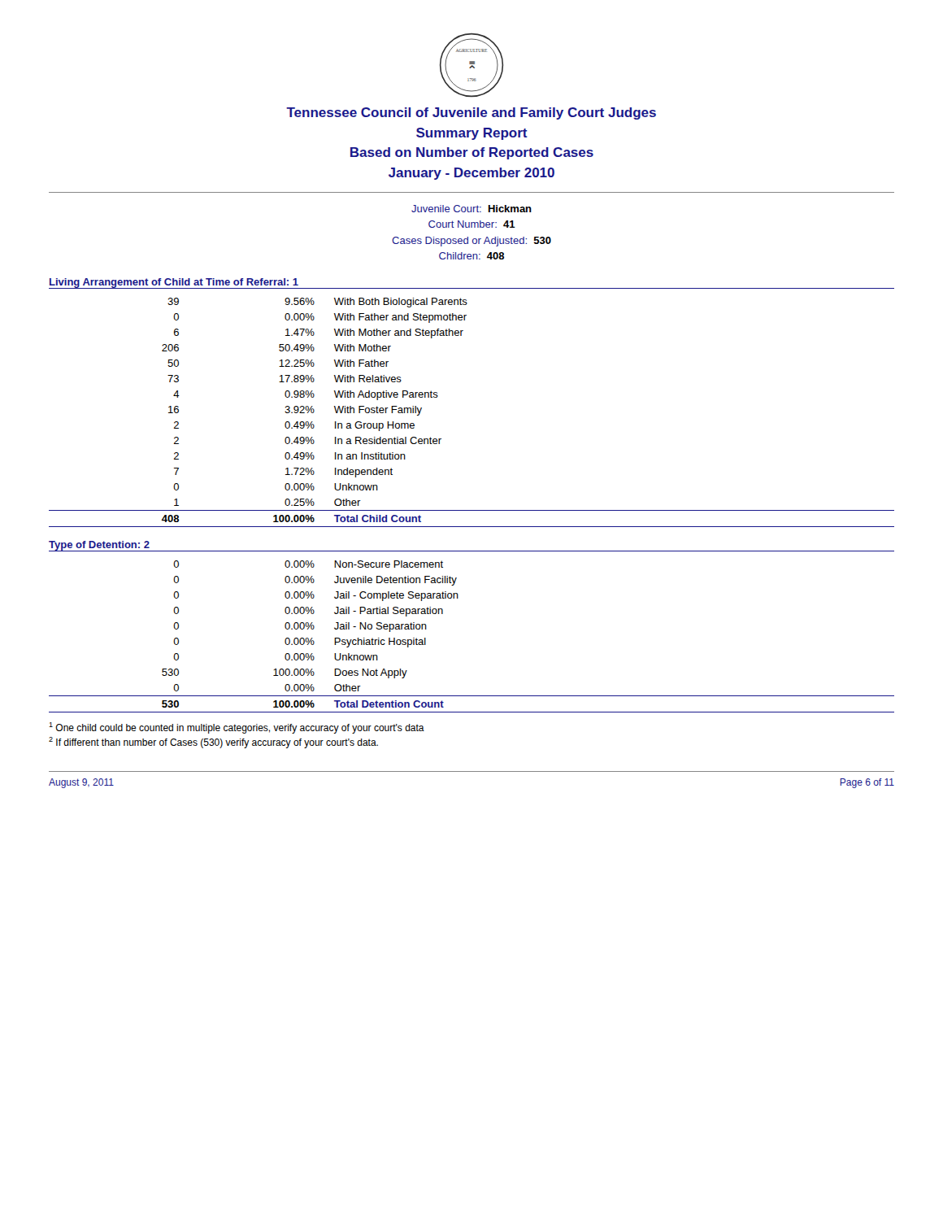Tennessee Council of Juvenile and Family Court Judges
Summary Report
Based on Number of Reported Cases
January - December 2010
Juvenile Court: Hickman
Court Number: 41
Cases Disposed or Adjusted: 530
Children: 408
Living Arrangement of Child at Time of Referral: 1
| 39 | 9.56% | With Both Biological Parents |
| 0 | 0.00% | With Father and Stepmother |
| 6 | 1.47% | With Mother and Stepfather |
| 206 | 50.49% | With Mother |
| 50 | 12.25% | With Father |
| 73 | 17.89% | With Relatives |
| 4 | 0.98% | With Adoptive Parents |
| 16 | 3.92% | With Foster Family |
| 2 | 0.49% | In a Group Home |
| 2 | 0.49% | In a Residential Center |
| 2 | 0.49% | In an Institution |
| 7 | 1.72% | Independent |
| 0 | 0.00% | Unknown |
| 1 | 0.25% | Other |
| 408 | 100.00% | Total Child Count |
Type of Detention: 2
| 0 | 0.00% | Non-Secure Placement |
| 0 | 0.00% | Juvenile Detention Facility |
| 0 | 0.00% | Jail - Complete Separation |
| 0 | 0.00% | Jail - Partial Separation |
| 0 | 0.00% | Jail - No Separation |
| 0 | 0.00% | Psychiatric Hospital |
| 0 | 0.00% | Unknown |
| 530 | 100.00% | Does Not Apply |
| 0 | 0.00% | Other |
| 530 | 100.00% | Total Detention Count |
1 One child could be counted in multiple categories, verify accuracy of your court's data
2 If different than number of Cases (530) verify accuracy of your court's data.
August 9, 2011 Page 6 of 11